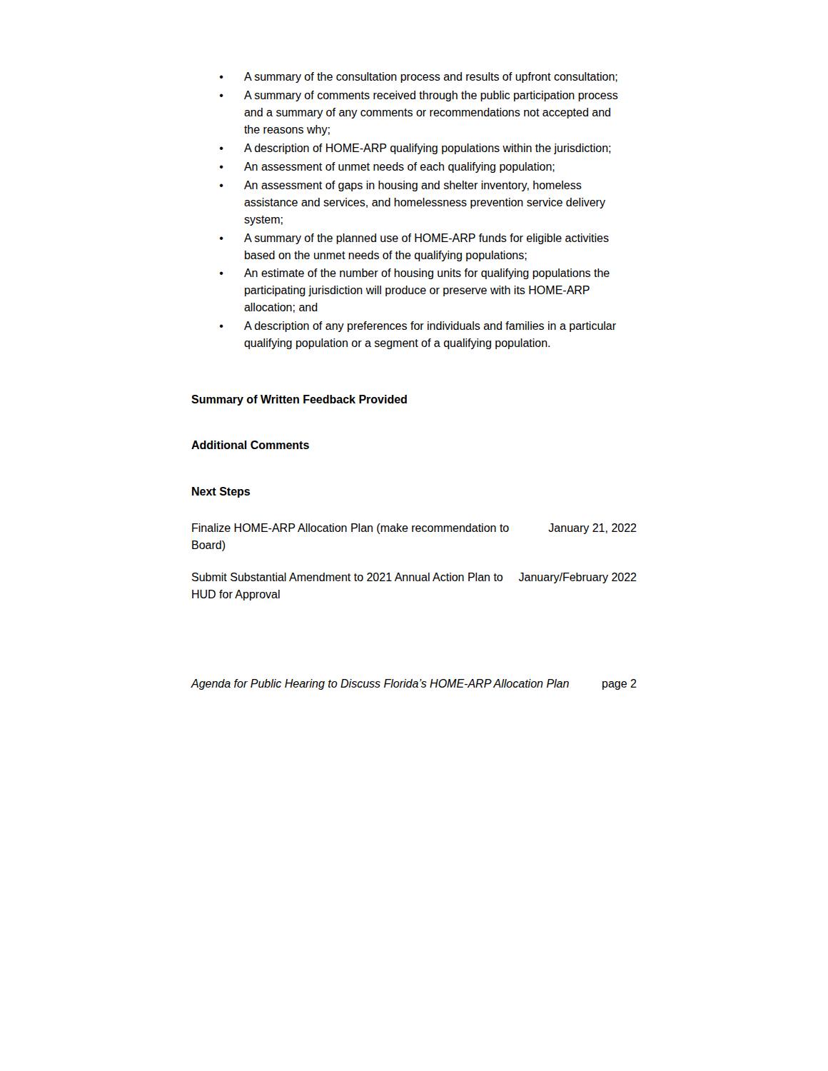A summary of the consultation process and results of upfront consultation;
A summary of comments received through the public participation process and a summary of any comments or recommendations not accepted and the reasons why;
A description of HOME-ARP qualifying populations within the jurisdiction;
An assessment of unmet needs of each qualifying population;
An assessment of gaps in housing and shelter inventory, homeless assistance and services, and homelessness prevention service delivery system;
A summary of the planned use of HOME-ARP funds for eligible activities based on the unmet needs of the qualifying populations;
An estimate of the number of housing units for qualifying populations the participating jurisdiction will produce or preserve with its HOME-ARP allocation; and
A description of any preferences for individuals and families in a particular qualifying population or a segment of a qualifying population.
Summary of Written Feedback Provided
Additional Comments
Next Steps
| Finalize HOME-ARP Allocation Plan (make recommendation to Board) | January 21, 2022 |
| Submit Substantial Amendment to 2021 Annual Action Plan to HUD for Approval | January/February 2022 |
Agenda for Public Hearing to Discuss Florida’s HOME-ARP Allocation Plan page 2